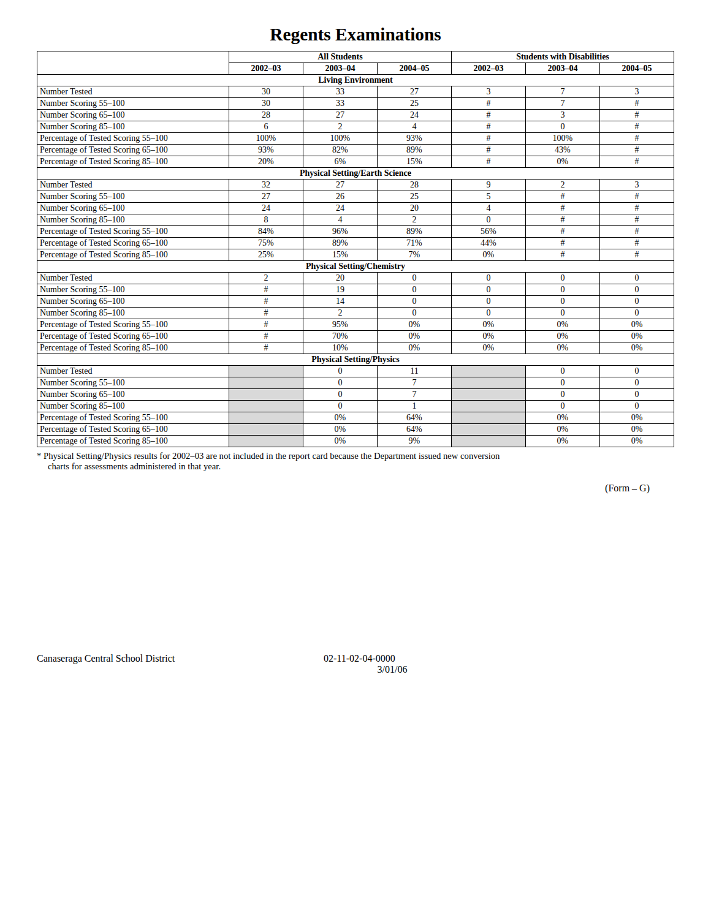Regents Examinations
| | All Students | Students with Disabilities |
| --- | --- | --- |
| 2002–03 | 2003–04 | 2004–05 | 2002–03 | 2003–04 | 2004–05 |
| Living Environment |
| Number Tested | 30 | 33 | 27 | 3 | 7 | 3 |
| Number Scoring 55–100 | 30 | 33 | 25 | # | 7 | # |
| Number Scoring 65–100 | 28 | 27 | 24 | # | 3 | # |
| Number Scoring 85–100 | 6 | 2 | 4 | # | 0 | # |
| Percentage of Tested Scoring 55–100 | 100% | 100% | 93% | # | 100% | # |
| Percentage of Tested Scoring 65–100 | 93% | 82% | 89% | # | 43% | # |
| Percentage of Tested Scoring 85–100 | 20% | 6% | 15% | # | 0% | # |
| Physical Setting/Earth Science |
| Number Tested | 32 | 27 | 28 | 9 | 2 | 3 |
| Number Scoring 55–100 | 27 | 26 | 25 | 5 | # | # |
| Number Scoring 65–100 | 24 | 24 | 20 | 4 | # | # |
| Number Scoring 85–100 | 8 | 4 | 2 | 0 | # | # |
| Percentage of Tested Scoring 55–100 | 84% | 96% | 89% | 56% | # | # |
| Percentage of Tested Scoring 65–100 | 75% | 89% | 71% | 44% | # | # |
| Percentage of Tested Scoring 85–100 | 25% | 15% | 7% | 0% | # | # |
| Physical Setting/Chemistry |
| Number Tested | 2 | 20 | 0 | 0 | 0 | 0 |
| Number Scoring 55–100 | # | 19 | 0 | 0 | 0 | 0 |
| Number Scoring 65–100 | # | 14 | 0 | 0 | 0 | 0 |
| Number Scoring 85–100 | # | 2 | 0 | 0 | 0 | 0 |
| Percentage of Tested Scoring 55–100 | # | 95% | 0% | 0% | 0% | 0% |
| Percentage of Tested Scoring 65–100 | # | 70% | 0% | 0% | 0% | 0% |
| Percentage of Tested Scoring 85–100 | # | 10% | 0% | 0% | 0% | 0% |
| Physical Setting/Physics |
| Number Tested | | 0 | 11 | | 0 | 0 |
| Number Scoring 55–100 | | 0 | 7 | | 0 | 0 |
| Number Scoring 65–100 | | 0 | 7 | | 0 | 0 |
| Number Scoring 85–100 | | 0 | 1 | | 0 | 0 |
| Percentage of Tested Scoring 55–100 | | 0% | 64% | | 0% | 0% |
| Percentage of Tested Scoring 65–100 | | 0% | 64% | | 0% | 0% |
| Percentage of Tested Scoring 85–100 | | 0% | 9% | | 0% | 0% |
* Physical Setting/Physics results for 2002–03 are not included in the report card because the Department issued new conversion
charts for assessments administered in that year.
(Form – G)
Canaseraga Central School District
02-11-02-04-0000
3/01/06